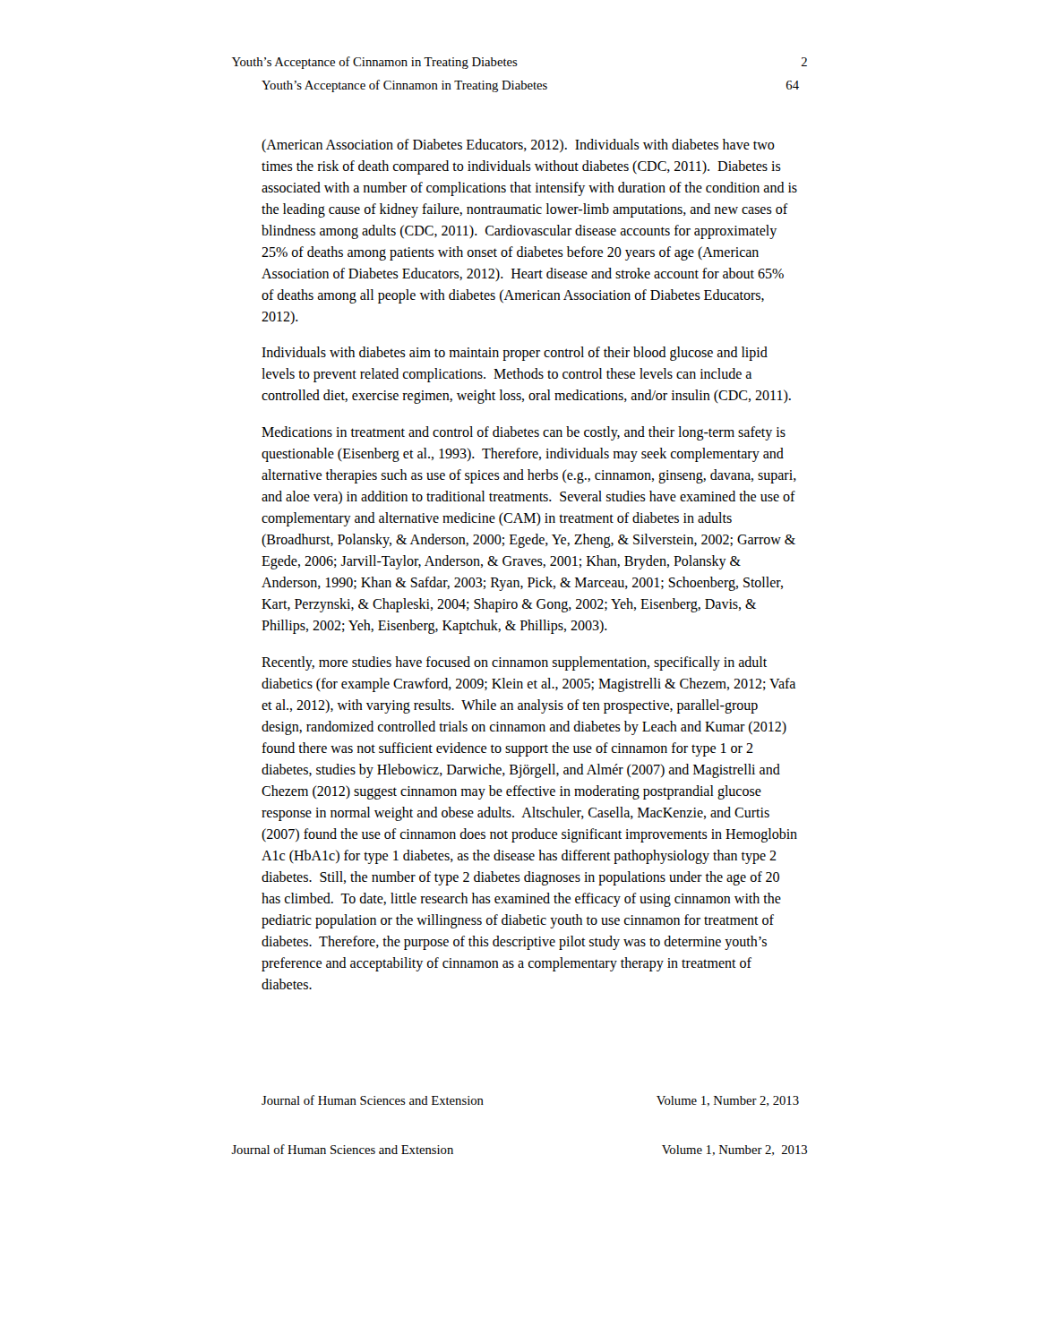Youth’s Acceptance of Cinnamon in Treating Diabetes 2
Youth’s Acceptance of Cinnamon in Treating Diabetes 64
(American Association of Diabetes Educators, 2012). Individuals with diabetes have two times the risk of death compared to individuals without diabetes (CDC, 2011). Diabetes is associated with a number of complications that intensify with duration of the condition and is the leading cause of kidney failure, nontraumatic lower-limb amputations, and new cases of blindness among adults (CDC, 2011). Cardiovascular disease accounts for approximately 25% of deaths among patients with onset of diabetes before 20 years of age (American Association of Diabetes Educators, 2012). Heart disease and stroke account for about 65% of deaths among all people with diabetes (American Association of Diabetes Educators, 2012).
Individuals with diabetes aim to maintain proper control of their blood glucose and lipid levels to prevent related complications. Methods to control these levels can include a controlled diet, exercise regimen, weight loss, oral medications, and/or insulin (CDC, 2011).
Medications in treatment and control of diabetes can be costly, and their long-term safety is questionable (Eisenberg et al., 1993). Therefore, individuals may seek complementary and alternative therapies such as use of spices and herbs (e.g., cinnamon, ginseng, davana, supari, and aloe vera) in addition to traditional treatments. Several studies have examined the use of complementary and alternative medicine (CAM) in treatment of diabetes in adults (Broadhurst, Polansky, & Anderson, 2000; Egede, Ye, Zheng, & Silverstein, 2002; Garrow & Egede, 2006; Jarvill-Taylor, Anderson, & Graves, 2001; Khan, Bryden, Polansky & Anderson, 1990; Khan & Safdar, 2003; Ryan, Pick, & Marceau, 2001; Schoenberg, Stoller, Kart, Perzynski, & Chapleski, 2004; Shapiro & Gong, 2002; Yeh, Eisenberg, Davis, & Phillips, 2002; Yeh, Eisenberg, Kaptchuk, & Phillips, 2003).
Recently, more studies have focused on cinnamon supplementation, specifically in adult diabetics (for example Crawford, 2009; Klein et al., 2005; Magistrelli & Chezem, 2012; Vafa et al., 2012), with varying results. While an analysis of ten prospective, parallel-group design, randomized controlled trials on cinnamon and diabetes by Leach and Kumar (2012) found there was not sufficient evidence to support the use of cinnamon for type 1 or 2 diabetes, studies by Hlebowicz, Darwiche, Björgell, and Almér (2007) and Magistrelli and Chezem (2012) suggest cinnamon may be effective in moderating postprandial glucose response in normal weight and obese adults. Altschuler, Casella, MacKenzie, and Curtis (2007) found the use of cinnamon does not produce significant improvements in Hemoglobin A1c (HbA1c) for type 1 diabetes, as the disease has different pathophysiology than type 2 diabetes. Still, the number of type 2 diabetes diagnoses in populations under the age of 20 has climbed. To date, little research has examined the efficacy of using cinnamon with the pediatric population or the willingness of diabetic youth to use cinnamon for treatment of diabetes. Therefore, the purpose of this descriptive pilot study was to determine youth’s preference and acceptability of cinnamon as a complementary therapy in treatment of diabetes.
Journal of Human Sciences and Extension Volume 1, Number 2, 2013
Journal of Human Sciences and Extension Volume 1, Number 2, 2013